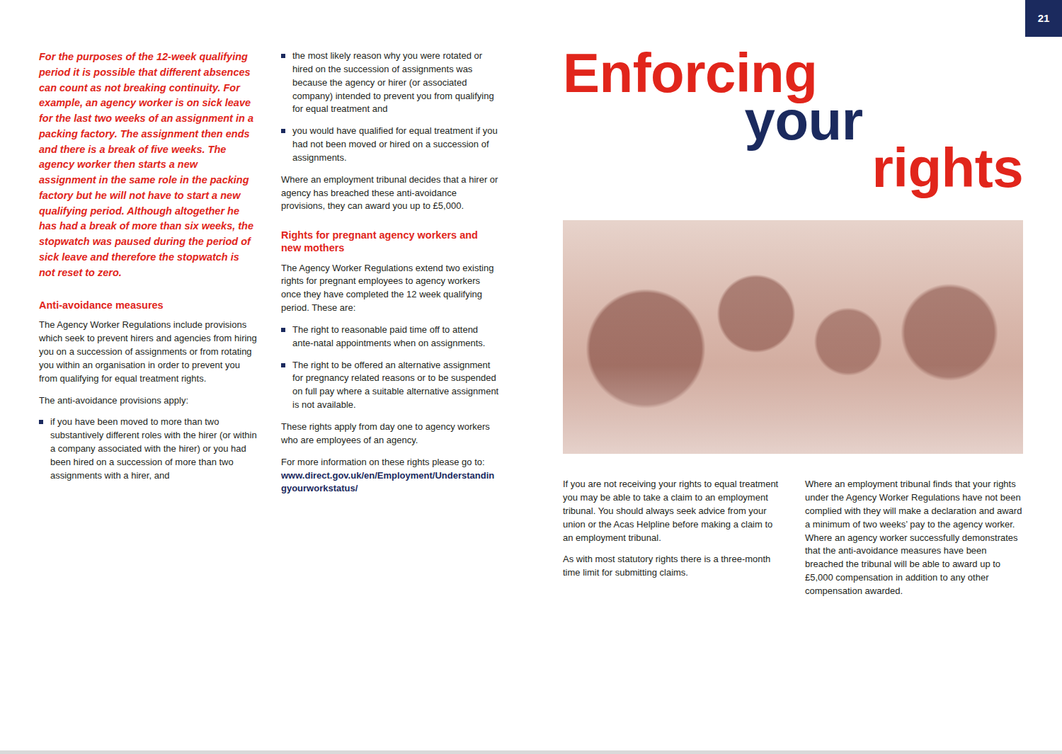For the purposes of the 12-week qualifying period it is possible that different absences can count as not breaking continuity. For example, an agency worker is on sick leave for the last two weeks of an assignment in a packing factory. The assignment then ends and there is a break of five weeks. The agency worker then starts a new assignment in the same role in the packing factory but he will not have to start a new qualifying period. Although altogether he has had a break of more than six weeks, the stopwatch was paused during the period of sick leave and therefore the stopwatch is not reset to zero.
Anti-avoidance measures
The Agency Worker Regulations include provisions which seek to prevent hirers and agencies from hiring you on a succession of assignments or from rotating you within an organisation in order to prevent you from qualifying for equal treatment rights.
The anti-avoidance provisions apply:
if you have been moved to more than two substantively different roles with the hirer (or within a company associated with the hirer) or you had been hired on a succession of more than two assignments with a hirer, and
the most likely reason why you were rotated or hired on the succession of assignments was because the agency or hirer (or associated company) intended to prevent you from qualifying for equal treatment and
you would have qualified for equal treatment if you had not been moved or hired on a succession of assignments.
Where an employment tribunal decides that a hirer or agency has breached these anti-avoidance provisions, they can award you up to £5,000.
Rights for pregnant agency workers and new mothers
The Agency Worker Regulations extend two existing rights for pregnant employees to agency workers once they have completed the 12 week qualifying period. These are:
The right to reasonable paid time off to attend ante-natal appointments when on assignments.
The right to be offered an alternative assignment for pregnancy related reasons or to be suspended on full pay where a suitable alternative assignment is not available.
These rights apply from day one to agency workers who are employees of an agency.
For more information on these rights please go to:
www.direct.gov.uk/en/Employment/Understandingyourworkstatus/
21
Enforcing your rights
If you are not receiving your rights to equal treatment you may be able to take a claim to an employment tribunal. You should always seek advice from your union or the Acas Helpline before making a claim to an employment tribunal.
As with most statutory rights there is a three-month time limit for submitting claims.
Where an employment tribunal finds that your rights under the Agency Worker Regulations have not been complied with they will make a declaration and award a minimum of two weeks’ pay to the agency worker. Where an agency worker successfully demonstrates that the anti-avoidance measures have been breached the tribunal will be able to award up to £5,000 compensation in addition to any other compensation awarded.